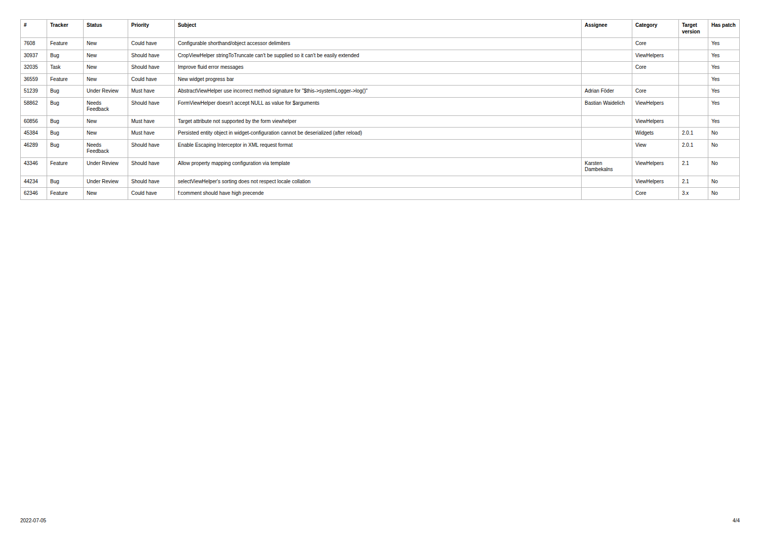| # | Tracker | Status | Priority | Subject | Assignee | Category | Target version | Has patch |
| --- | --- | --- | --- | --- | --- | --- | --- | --- |
| 7608 | Feature | New | Could have | Configurable shorthand/object accessor delimiters | | Core | | Yes |
| 30937 | Bug | New | Should have | CropViewHelper stringToTruncate can't be supplied so it can't be easily extended | | ViewHelpers | | Yes |
| 32035 | Task | New | Should have | Improve fluid error messages | | Core | | Yes |
| 36559 | Feature | New | Could have | New widget progress bar | | | | Yes |
| 51239 | Bug | Under Review | Must have | AbstractViewHelper use incorrect method signature for "$this->systemLogger->log()" | Adrian Föder | Core | | Yes |
| 58862 | Bug | Needs Feedback | Should have | FormViewHelper doesn't accept NULL as value for $arguments | Bastian Waidelich | ViewHelpers | | Yes |
| 60856 | Bug | New | Must have | Target attribute not supported by the form viewhelper | | ViewHelpers | | Yes |
| 45384 | Bug | New | Must have | Persisted entity object in widget-configuration cannot be deserialized (after reload) | | Widgets | 2.0.1 | No |
| 46289 | Bug | Needs Feedback | Should have | Enable Escaping Interceptor in XML request format | | View | 2.0.1 | No |
| 43346 | Feature | Under Review | Should have | Allow property mapping configuration via template | Karsten Dambekalns | ViewHelpers | 2.1 | No |
| 44234 | Bug | Under Review | Should have | selectViewHelper's sorting does not respect locale collation | | ViewHelpers | 2.1 | No |
| 62346 | Feature | New | Could have | f:comment should have high precende | | Core | 3.x | No |
2022-07-05
4/4